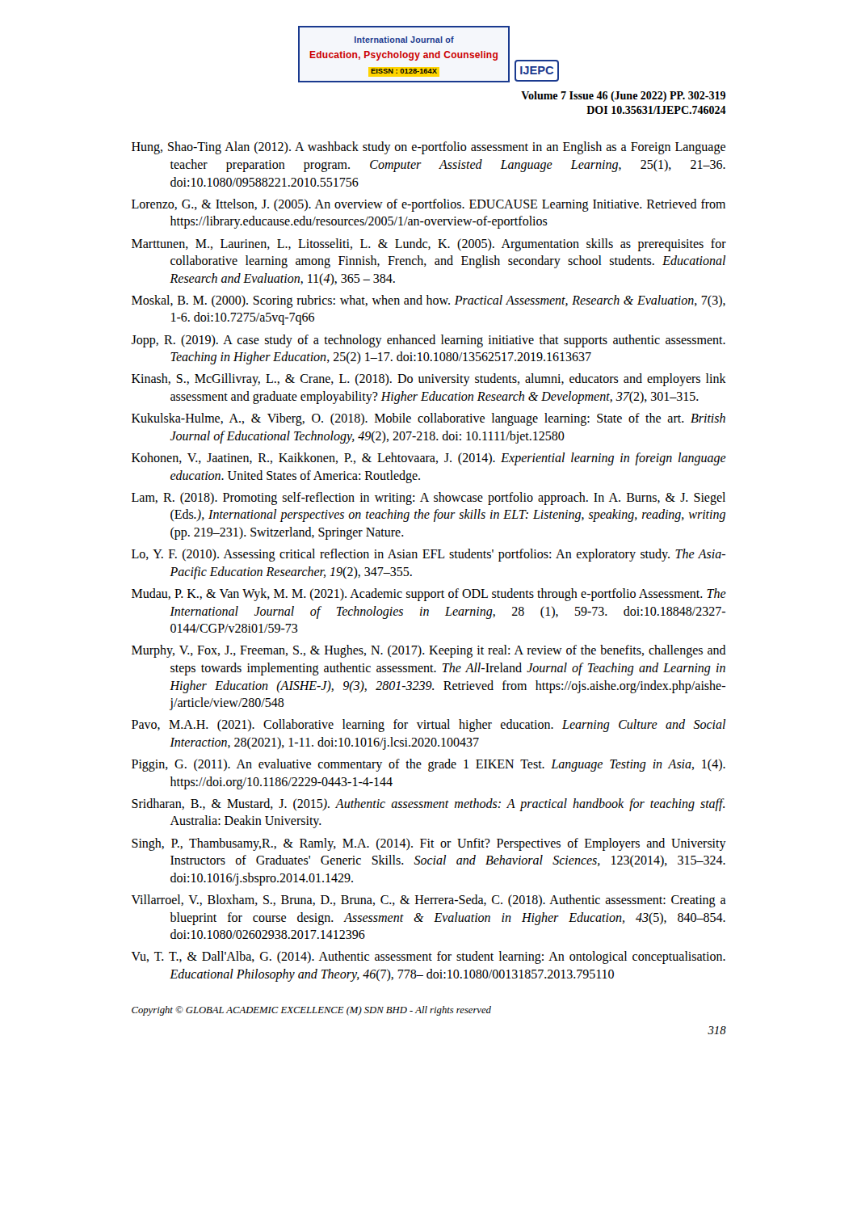International Journal of
Education, Psychology and Counseling
EISSN : 0128-164X IJEPC
Volume 7 Issue 46 (June 2022) PP. 302-319
DOI 10.35631/IJEPC.746024
Hung, Shao-Ting Alan (2012). A washback study on e-portfolio assessment in an English as a Foreign Language teacher preparation program. Computer Assisted Language Learning, 25(1), 21–36. doi:10.1080/09588221.2010.551756
Lorenzo, G., & Ittelson, J. (2005). An overview of e-portfolios. EDUCAUSE Learning Initiative. Retrieved from https://library.educause.edu/resources/2005/1/an-overview-of-eportfolios
Marttunen, M., Laurinen, L., Litosseliti, L. & Lundc, K. (2005). Argumentation skills as prerequisites for collaborative learning among Finnish, French, and English secondary school students. Educational Research and Evaluation, 11(4), 365 – 384.
Moskal, B. M. (2000). Scoring rubrics: what, when and how. Practical Assessment, Research & Evaluation, 7(3), 1-6. doi:10.7275/a5vq-7q66
Jopp, R. (2019). A case study of a technology enhanced learning initiative that supports authentic assessment. Teaching in Higher Education, 25(2) 1–17. doi:10.1080/13562517.2019.1613637
Kinash, S., McGillivray, L., & Crane, L. (2018). Do university students, alumni, educators and employers link assessment and graduate employability? Higher Education Research & Development, 37(2), 301–315.
Kukulska-Hulme, A., & Viberg, O. (2018). Mobile collaborative language learning: State of the art. British Journal of Educational Technology, 49(2), 207-218. doi: 10.1111/bjet.12580
Kohonen, V., Jaatinen, R., Kaikkonen, P., & Lehtovaara, J. (2014). Experiential learning in foreign language education. United States of America: Routledge.
Lam, R. (2018). Promoting self-reflection in writing: A showcase portfolio approach. In A. Burns, & J. Siegel (Eds.), International perspectives on teaching the four skills in ELT: Listening, speaking, reading, writing (pp. 219–231). Switzerland, Springer Nature.
Lo, Y. F. (2010). Assessing critical reflection in Asian EFL students' portfolios: An exploratory study. The Asia-Pacific Education Researcher, 19(2), 347–355.
Mudau, P. K., & Van Wyk, M. M. (2021). Academic support of ODL students through e-portfolio Assessment. The International Journal of Technologies in Learning, 28 (1), 59-73. doi:10.18848/2327-0144/CGP/v28i01/59-73
Murphy, V., Fox, J., Freeman, S., & Hughes, N. (2017). Keeping it real: A review of the benefits, challenges and steps towards implementing authentic assessment. The All-Ireland Journal of Teaching and Learning in Higher Education (AISHE-J), 9(3), 2801-3239. Retrieved from https://ojs.aishe.org/index.php/aishe-j/article/view/280/548
Pavo, M.A.H. (2021). Collaborative learning for virtual higher education. Learning Culture and Social Interaction, 28(2021), 1-11. doi:10.1016/j.lcsi.2020.100437
Piggin, G. (2011). An evaluative commentary of the grade 1 EIKEN Test. Language Testing in Asia, 1(4). https://doi.org/10.1186/2229-0443-1-4-144
Sridharan, B., & Mustard, J. (2015). Authentic assessment methods: A practical handbook for teaching staff. Australia: Deakin University.
Singh, P., Thambusamy,R., & Ramly, M.A. (2014). Fit or Unfit? Perspectives of Employers and University Instructors of Graduates' Generic Skills. Social and Behavioral Sciences, 123(2014), 315–324. doi:10.1016/j.sbspro.2014.01.1429.
Villarroel, V., Bloxham, S., Bruna, D., Bruna, C., & Herrera-Seda, C. (2018). Authentic assessment: Creating a blueprint for course design. Assessment & Evaluation in Higher Education, 43(5), 840–854. doi:10.1080/02602938.2017.1412396
Vu, T. T., & Dall'Alba, G. (2014). Authentic assessment for student learning: An ontological conceptualisation. Educational Philosophy and Theory, 46(7), 778– doi:10.1080/00131857.2013.795110
Copyright © GLOBAL ACADEMIC EXCELLENCE (M) SDN BHD - All rights reserved
318